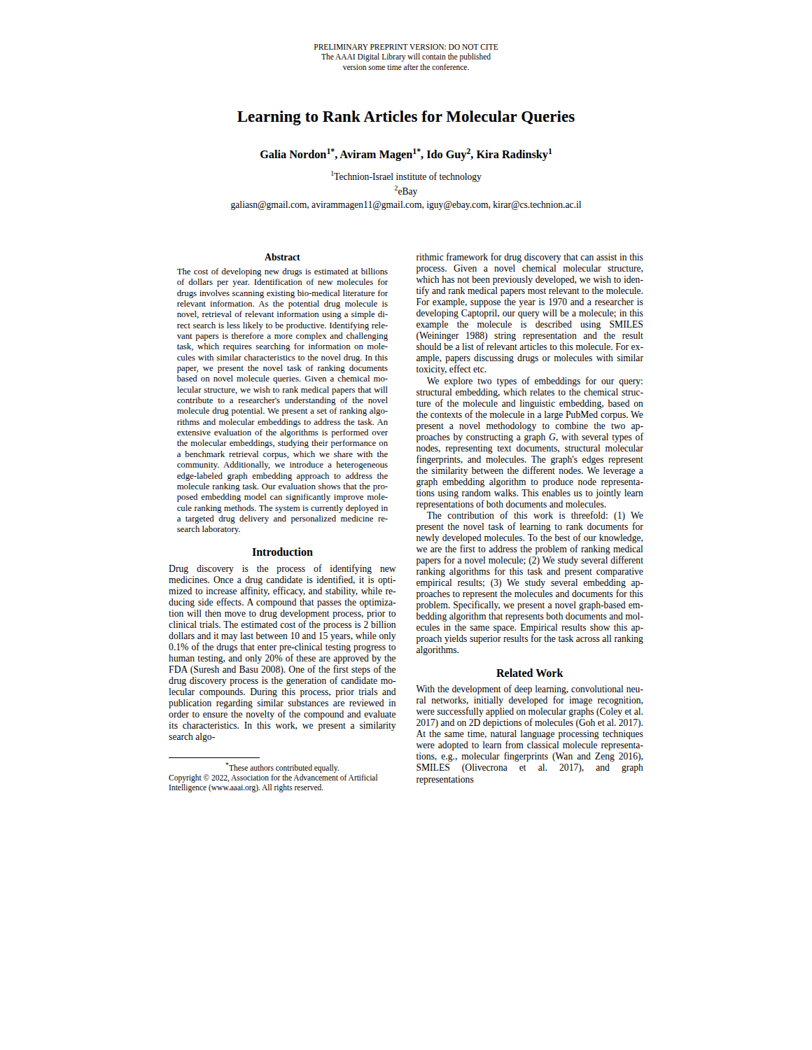PRELIMINARY PREPRINT VERSION: DO NOT CITE
The AAAI Digital Library will contain the published
version some time after the conference.
Learning to Rank Articles for Molecular Queries
Galia Nordon1*, Aviram Magen1*, Ido Guy2, Kira Radinsky1
1Technion-Israel institute of technology
2eBay
galiasn@gmail.com, avirammagen11@gmail.com, iguy@ebay.com, kirar@cs.technion.ac.il
Abstract
The cost of developing new drugs is estimated at billions of dollars per year. Identification of new molecules for drugs involves scanning existing bio-medical literature for relevant information. As the potential drug molecule is novel, retrieval of relevant information using a simple direct search is less likely to be productive. Identifying relevant papers is therefore a more complex and challenging task, which requires searching for information on molecules with similar characteristics to the novel drug. In this paper, we present the novel task of ranking documents based on novel molecule queries. Given a chemical molecular structure, we wish to rank medical papers that will contribute to a researcher's understanding of the novel molecule drug potential. We present a set of ranking algorithms and molecular embeddings to address the task. An extensive evaluation of the algorithms is performed over the molecular embeddings, studying their performance on a benchmark retrieval corpus, which we share with the community. Additionally, we introduce a heterogeneous edge-labeled graph embedding approach to address the molecule ranking task. Our evaluation shows that the proposed embedding model can significantly improve molecule ranking methods. The system is currently deployed in a targeted drug delivery and personalized medicine research laboratory.
Introduction
Drug discovery is the process of identifying new medicines. Once a drug candidate is identified, it is optimized to increase affinity, efficacy, and stability, while reducing side effects. A compound that passes the optimization will then move to drug development process, prior to clinical trials. The estimated cost of the process is 2 billion dollars and it may last between 10 and 15 years, while only 0.1% of the drugs that enter pre-clinical testing progress to human testing, and only 20% of these are approved by the FDA (Suresh and Basu 2008). One of the first steps of the drug discovery process is the generation of candidate molecular compounds. During this process, prior trials and publication regarding similar substances are reviewed in order to ensure the novelty of the compound and evaluate its characteristics. In this work, we present a similarity search algo-
*These authors contributed equally.
Copyright © 2022, Association for the Advancement of Artificial Intelligence (www.aaai.org). All rights reserved.
rithmic framework for drug discovery that can assist in this process. Given a novel chemical molecular structure, which has not been previously developed, we wish to identify and rank medical papers most relevant to the molecule. For example, suppose the year is 1970 and a researcher is developing Captopril, our query will be a molecule; in this example the molecule is described using SMILES (Weininger 1988) string representation and the result should be a list of relevant articles to this molecule. For example, papers discussing drugs or molecules with similar toxicity, effect etc.
We explore two types of embeddings for our query: structural embedding, which relates to the chemical structure of the molecule and linguistic embedding, based on the contexts of the molecule in a large PubMed corpus. We present a novel methodology to combine the two approaches by constructing a graph G, with several types of nodes, representing text documents, structural molecular fingerprints, and molecules. The graph's edges represent the similarity between the different nodes. We leverage a graph embedding algorithm to produce node representations using random walks. This enables us to jointly learn representations of both documents and molecules.
The contribution of this work is threefold: (1) We present the novel task of learning to rank documents for newly developed molecules. To the best of our knowledge, we are the first to address the problem of ranking medical papers for a novel molecule; (2) We study several different ranking algorithms for this task and present comparative empirical results; (3) We study several embedding approaches to represent the molecules and documents for this problem. Specifically, we present a novel graph-based embedding algorithm that represents both documents and molecules in the same space. Empirical results show this approach yields superior results for the task across all ranking algorithms.
Related Work
With the development of deep learning, convolutional neural networks, initially developed for image recognition, were successfully applied on molecular graphs (Coley et al. 2017) and on 2D depictions of molecules (Goh et al. 2017). At the same time, natural language processing techniques were adopted to learn from classical molecule representations, e.g., molecular fingerprints (Wan and Zeng 2016), SMILES (Olivecrona et al. 2017), and graph representations